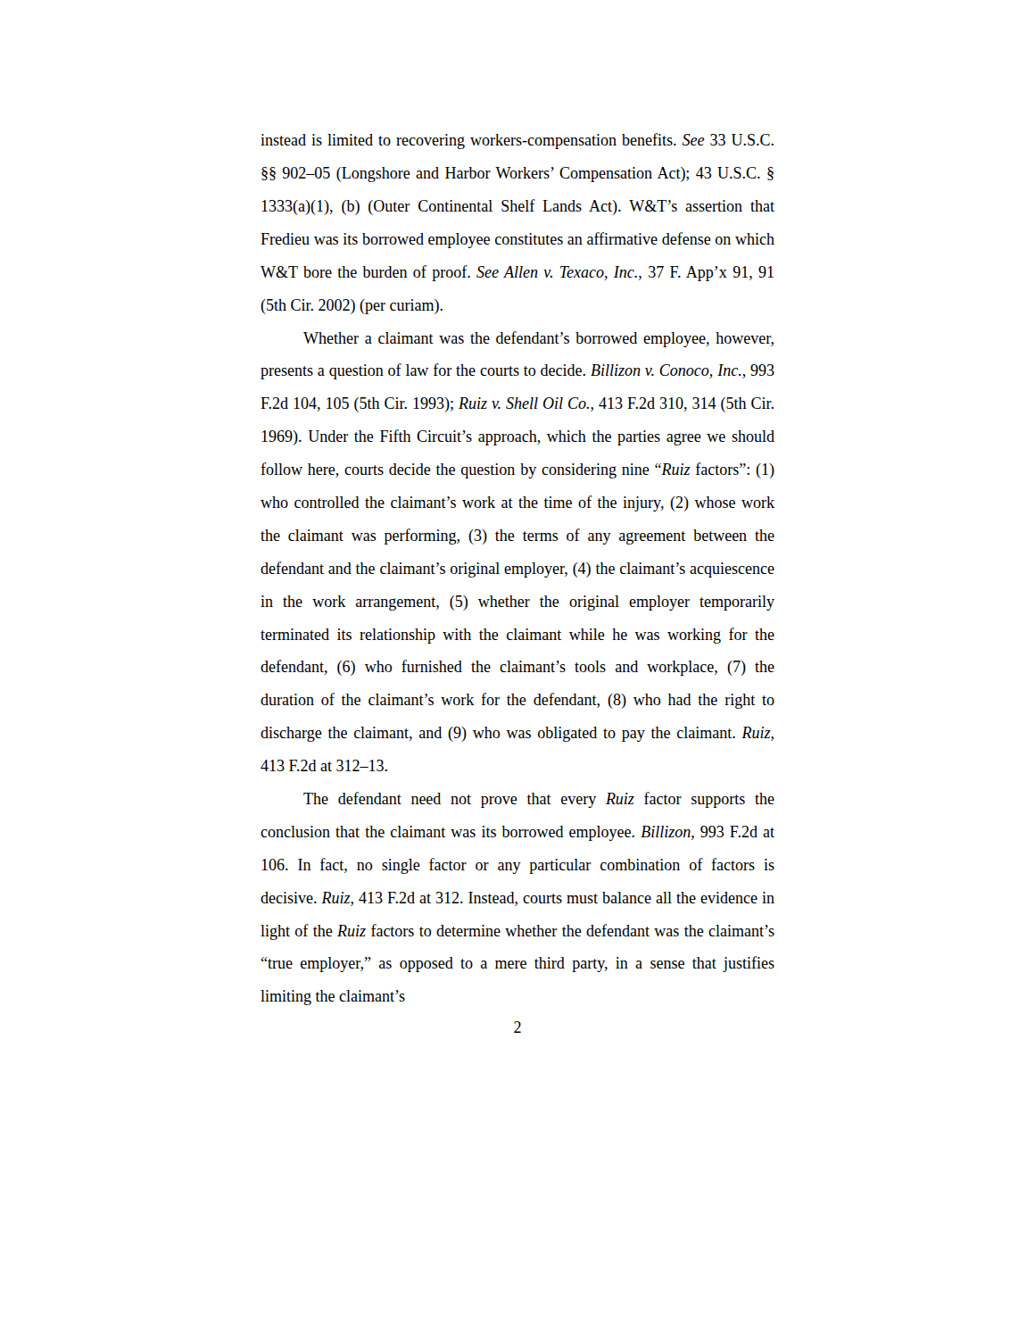instead is limited to recovering workers-compensation benefits. See 33 U.S.C. §§ 902–05 (Longshore and Harbor Workers’ Compensation Act); 43 U.S.C. § 1333(a)(1), (b) (Outer Continental Shelf Lands Act). W&T’s assertion that Fredieu was its borrowed employee constitutes an affirmative defense on which W&T bore the burden of proof. See Allen v. Texaco, Inc., 37 F. App’x 91, 91 (5th Cir. 2002) (per curiam).
Whether a claimant was the defendant’s borrowed employee, however, presents a question of law for the courts to decide. Billizon v. Conoco, Inc., 993 F.2d 104, 105 (5th Cir. 1993); Ruiz v. Shell Oil Co., 413 F.2d 310, 314 (5th Cir. 1969). Under the Fifth Circuit’s approach, which the parties agree we should follow here, courts decide the question by considering nine “Ruiz factors”: (1) who controlled the claimant’s work at the time of the injury, (2) whose work the claimant was performing, (3) the terms of any agreement between the defendant and the claimant’s original employer, (4) the claimant’s acquiescence in the work arrangement, (5) whether the original employer temporarily terminated its relationship with the claimant while he was working for the defendant, (6) who furnished the claimant’s tools and workplace, (7) the duration of the claimant’s work for the defendant, (8) who had the right to discharge the claimant, and (9) who was obligated to pay the claimant. Ruiz, 413 F.2d at 312–13.
The defendant need not prove that every Ruiz factor supports the conclusion that the claimant was its borrowed employee. Billizon, 993 F.2d at 106. In fact, no single factor or any particular combination of factors is decisive. Ruiz, 413 F.2d at 312. Instead, courts must balance all the evidence in light of the Ruiz factors to determine whether the defendant was the claimant’s “true employer,” as opposed to a mere third party, in a sense that justifies limiting the claimant’s
2